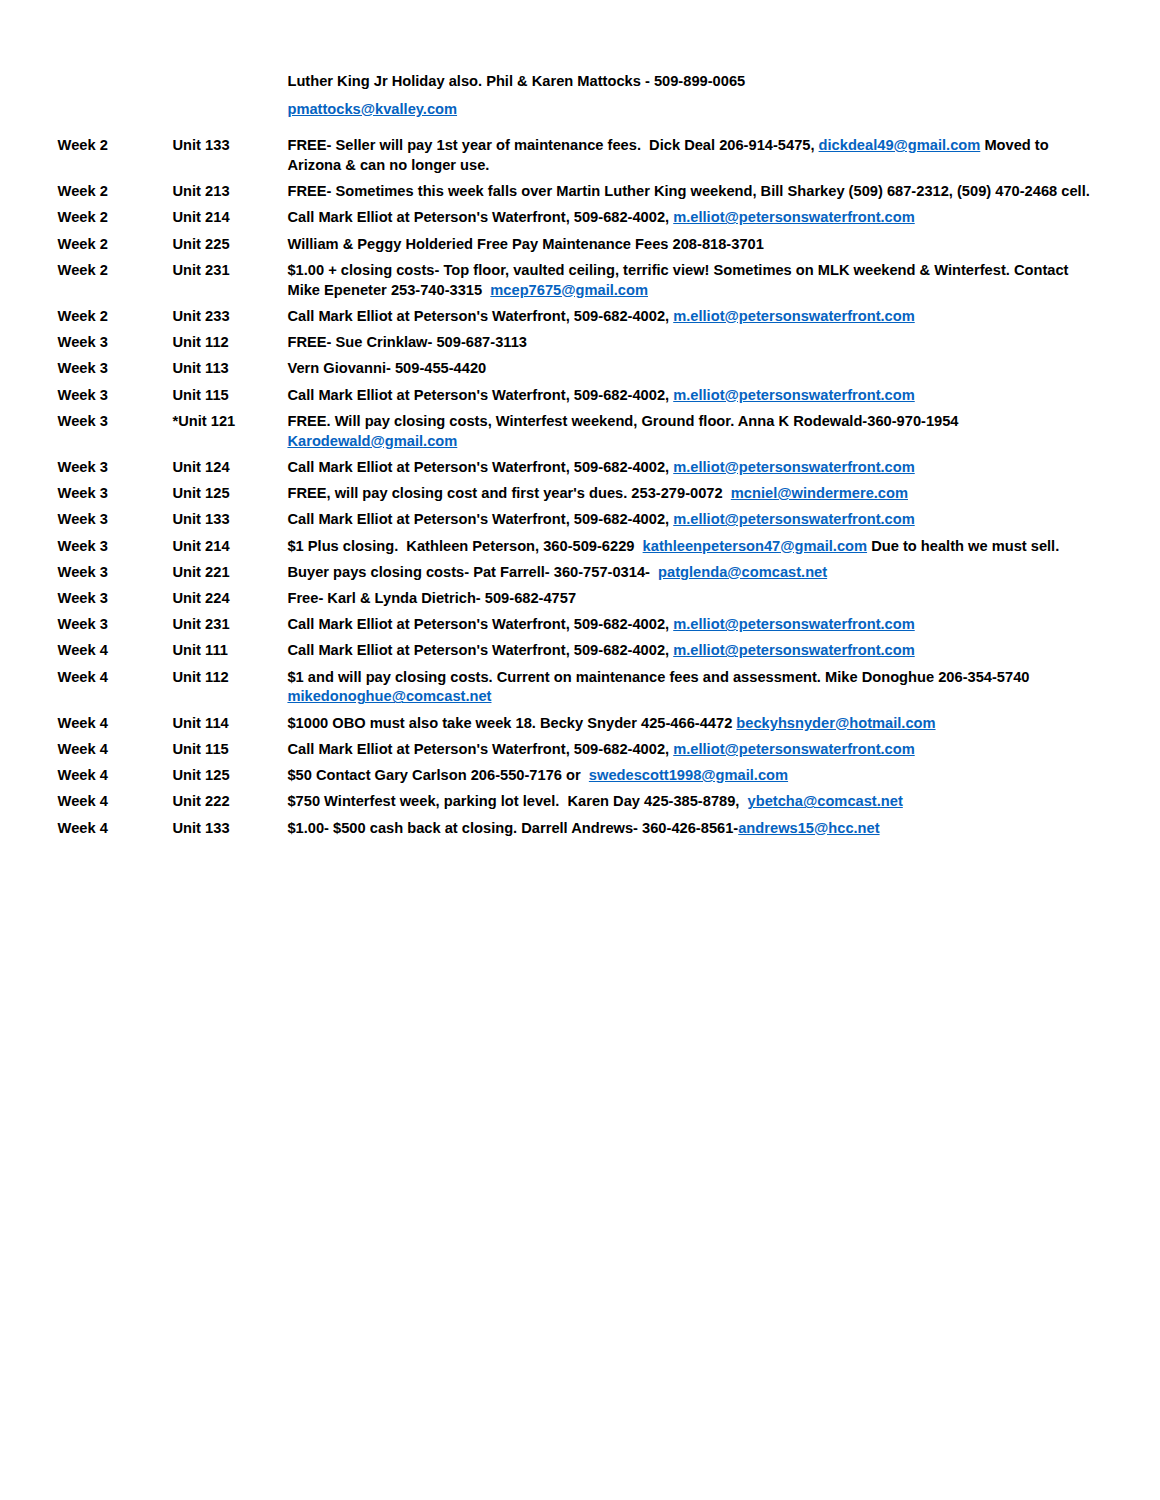Luther King Jr Holiday also. Phil & Karen Mattocks - 509-899-0065
pmattocks@kvalley.com
| Week 2 | Unit 133 | FREE- Seller will pay 1st year of maintenance fees. Dick Deal 206-914-5475, dickdeal49@gmail.com Moved to Arizona & can no longer use. |
| Week 2 | Unit 213 | FREE- Sometimes this week falls over Martin Luther King weekend, Bill Sharkey (509) 687-2312, (509) 470-2468 cell. |
| Week 2 | Unit 214 | Call Mark Elliot at Peterson's Waterfront, 509-682-4002, m.elliot@petersonswaterfront.com |
| Week 2 | Unit 225 | William & Peggy Holderied Free Pay Maintenance Fees 208-818-3701 |
| Week 2 | Unit 231 | $1.00 + closing costs- Top floor, vaulted ceiling, terrific view! Sometimes on MLK weekend & Winterfest. Contact Mike Epeneter 253-740-3315 mcep7675@gmail.com |
| Week 2 | Unit 233 | Call Mark Elliot at Peterson's Waterfront, 509-682-4002, m.elliot@petersonswaterfront.com |
| Week 3 | Unit 112 | FREE- Sue Crinklaw- 509-687-3113 |
| Week 3 | Unit 113 | Vern Giovanni- 509-455-4420 |
| Week 3 | Unit 115 | Call Mark Elliot at Peterson's Waterfront, 509-682-4002, m.elliot@petersonswaterfront.com |
| Week 3 | *Unit 121 | FREE. Will pay closing costs, Winterfest weekend, Ground floor. Anna K Rodewald-360-970-1954 Karodewald@gmail.com |
| Week 3 | Unit 124 | Call Mark Elliot at Peterson's Waterfront, 509-682-4002, m.elliot@petersonswaterfront.com |
| Week 3 | Unit 125 | FREE, will pay closing cost and first year's dues. 253-279-0072 mcniel@windermere.com |
| Week 3 | Unit 133 | Call Mark Elliot at Peterson's Waterfront, 509-682-4002, m.elliot@petersonswaterfront.com |
| Week 3 | Unit 214 | $1 Plus closing. Kathleen Peterson, 360-509-6229 kathleenpeterson47@gmail.com Due to health we must sell. |
| Week 3 | Unit 221 | Buyer pays closing costs- Pat Farrell- 360-757-0314- patglenda@comcast.net |
| Week 3 | Unit 224 | Free- Karl & Lynda Dietrich- 509-682-4757 |
| Week 3 | Unit 231 | Call Mark Elliot at Peterson's Waterfront, 509-682-4002, m.elliot@petersonswaterfront.com |
| Week 4 | Unit 111 | Call Mark Elliot at Peterson's Waterfront, 509-682-4002, m.elliot@petersonswaterfront.com |
| Week 4 | Unit 112 | $1 and will pay closing costs. Current on maintenance fees and assessment. Mike Donoghue 206-354-5740 mikedonoghue@comcast.net |
| Week 4 | Unit 114 | $1000 OBO must also take week 18. Becky Snyder 425-466-4472 beckyhsnyder@hotmail.com |
| Week 4 | Unit 115 | Call Mark Elliot at Peterson's Waterfront, 509-682-4002, m.elliot@petersonswaterfront.com |
| Week 4 | Unit 125 | $50 Contact Gary Carlson 206-550-7176 or swedescott1998@gmail.com |
| Week 4 | Unit 222 | $750 Winterfest week, parking lot level. Karen Day 425-385-8789, ybetcha@comcast.net |
| Week 4 | Unit 133 | $1.00- $500 cash back at closing. Darrell Andrews- 360-426-8561- andrews15@hcc.net |